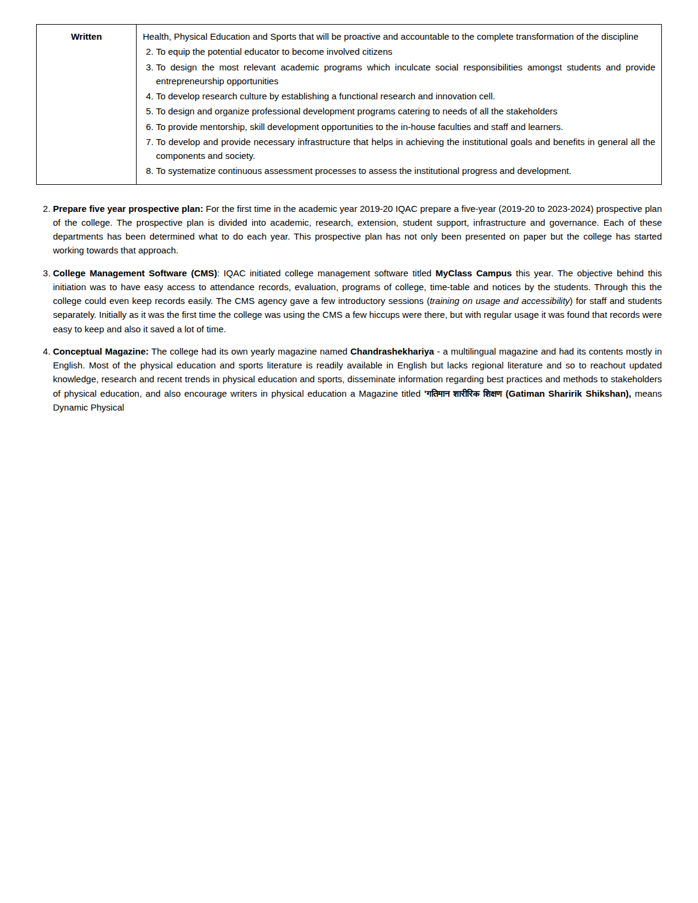| Written | Health, Physical Education and Sports that will be proactive and accountable to the complete transformation of the discipline To equip the potential educator to become involved citizens To design the most relevant academic programs which inculcate social responsibilities amongst students and provide entrepreneurship opportunities To develop research culture by establishing a functional research and innovation cell. To design and organize professional development programs catering to needs of all the stakeholders To provide mentorship, skill development opportunities to the in-house faculties and staff and learners. To develop and provide necessary infrastructure that helps in achieving the institutional goals and benefits in general all the components and society. To systematize continuous assessment processes to assess the institutional progress and development. |
Prepare five year prospective plan: For the first time in the academic year 2019-20 IQAC prepare a five-year (2019-20 to 2023-2024) prospective plan of the college. The prospective plan is divided into academic, research, extension, student support, infrastructure and governance. Each of these departments has been determined what to do each year. This prospective plan has not only been presented on paper but the college has started working towards that approach.
College Management Software (CMS): IQAC initiated college management software titled MyClass Campus this year. The objective behind this initiation was to have easy access to attendance records, evaluation, programs of college, time-table and notices by the students. Through this the college could even keep records easily. The CMS agency gave a few introductory sessions (training on usage and accessibility) for staff and students separately. Initially as it was the first time the college was using the CMS a few hiccups were there, but with regular usage it was found that records were easy to keep and also it saved a lot of time.
Conceptual Magazine: The college had its own yearly magazine named Chandrashekhariya - a multilingual magazine and had its contents mostly in English. Most of the physical education and sports literature is readily available in English but lacks regional literature and so to reachout updated knowledge, research and recent trends in physical education and sports, disseminate information regarding best practices and methods to stakeholders of physical education, and also encourage writers in physical education a Magazine titled 'गतिमान शारीरिक शिक्षण (Gatiman Sharirik Shikshan), means Dynamic Physical